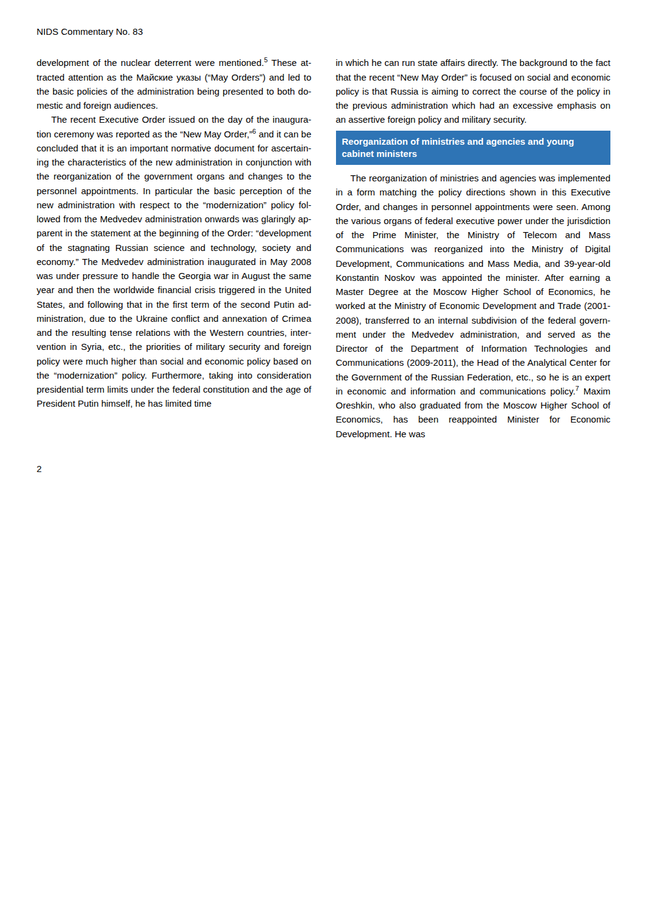NIDS Commentary No. 83
development of the nuclear deterrent were mentioned.5 These attracted attention as the Майские указы (“May Orders”) and led to the basic policies of the administration being presented to both domestic and foreign audiences.
The recent Executive Order issued on the day of the inauguration ceremony was reported as the “New May Order,”6 and it can be concluded that it is an important normative document for ascertaining the characteristics of the new administration in conjunction with the reorganization of the government organs and changes to the personnel appointments. In particular the basic perception of the new administration with respect to the “modernization” policy followed from the Medvedev administration onwards was glaringly apparent in the statement at the beginning of the Order: “development of the stagnating Russian science and technology, society and economy.” The Medvedev administration inaugurated in May 2008 was under pressure to handle the Georgia war in August the same year and then the worldwide financial crisis triggered in the United States, and following that in the first term of the second Putin administration, due to the Ukraine conflict and annexation of Crimea and the resulting tense relations with the Western countries, intervention in Syria, etc., the priorities of military security and foreign policy were much higher than social and economic policy based on the “modernization” policy. Furthermore, taking into consideration presidential term limits under the federal constitution and the age of President Putin himself, he has limited time
in which he can run state affairs directly. The background to the fact that the recent “New May Order” is focused on social and economic policy is that Russia is aiming to correct the course of the policy in the previous administration which had an excessive emphasis on an assertive foreign policy and military security.
Reorganization of ministries and agencies and young cabinet ministers
The reorganization of ministries and agencies was implemented in a form matching the policy directions shown in this Executive Order, and changes in personnel appointments were seen. Among the various organs of federal executive power under the jurisdiction of the Prime Minister, the Ministry of Telecom and Mass Communications was reorganized into the Ministry of Digital Development, Communications and Mass Media, and 39-year-old Konstantin Noskov was appointed the minister. After earning a Master Degree at the Moscow Higher School of Economics, he worked at the Ministry of Economic Development and Trade (2001-2008), transferred to an internal subdivision of the federal government under the Medvedev administration, and served as the Director of the Department of Information Technologies and Communications (2009-2011), the Head of the Analytical Center for the Government of the Russian Federation, etc., so he is an expert in economic and information and communications policy.7 Maxim Oreshkin, who also graduated from the Moscow Higher School of Economics, has been reappointed Minister for Economic Development. He was
2